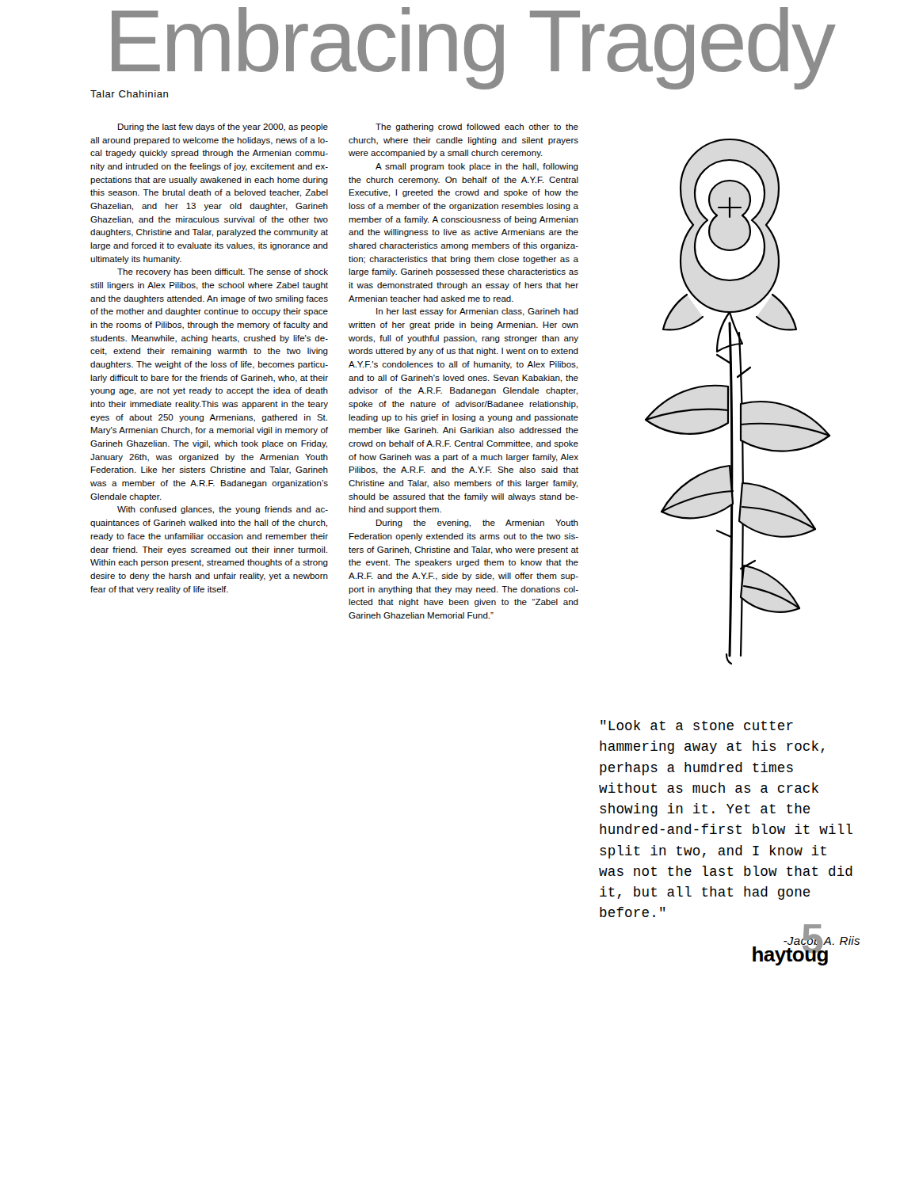Embracing Tragedy
Talar Chahinian
During the last few days of the year 2000, as people all around prepared to welcome the holidays, news of a local tragedy quickly spread through the Armenian community and intruded on the feelings of joy, excitement and expectations that are usually awakened in each home during this season. The brutal death of a beloved teacher, Zabel Ghazelian, and her 13 year old daughter, Garineh Ghazelian, and the miraculous survival of the other two daughters, Christine and Talar, paralyzed the community at large and forced it to evaluate its values, its ignorance and ultimately its humanity.
The recovery has been difficult. The sense of shock still lingers in Alex Pilibos, the school where Zabel taught and the daughters attended. An image of two smiling faces of the mother and daughter continue to occupy their space in the rooms of Pilibos, through the memory of faculty and students. Meanwhile, aching hearts, crushed by life's deceit, extend their remaining warmth to the two living daughters. The weight of the loss of life, becomes particularly difficult to bare for the friends of Garineh, who, at their young age, are not yet ready to accept the idea of death into their immediate reality.This was apparent in the teary eyes of about 250 young Armenians, gathered in St. Mary's Armenian Church, for a memorial vigil in memory of Garineh Ghazelian. The vigil, which took place on Friday, January 26th, was organized by the Armenian Youth Federation. Like her sisters Christine and Talar, Garineh was a member of the A.R.F. Badanegan organization’s Glendale chapter.
With confused glances, the young friends and acquaintances of Garineh walked into the hall of the church, ready to face the unfamiliar occasion and remember their dear friend. Their eyes screamed out their inner turmoil. Within each person present, streamed thoughts of a strong desire to deny the harsh and unfair reality, yet a newborn fear of that very reality of life itself.
The gathering crowd followed each other to the church, where their candle lighting and silent prayers were accompanied by a small church ceremony.
A small program took place in the hall, following the church ceremony. On behalf of the A.Y.F. Central Executive, I greeted the crowd and spoke of how the loss of a member of the organization resembles losing a member of a family. A consciousness of being Armenian and the willingness to live as active Armenians are the shared characteristics among members of this organization; characteristics that bring them close together as a large family. Garineh possessed these characteristics as it was demonstrated through an essay of hers that her Armenian teacher had asked me to read.
In her last essay for Armenian class, Garineh had written of her great pride in being Armenian. Her own words, full of youthful passion, rang stronger than any words uttered by any of us that night. I went on to extend A.Y.F.'s condolences to all of humanity, to Alex Pilibos, and to all of Garineh's loved ones. Sevan Kabakian, the advisor of the A.R.F. Badanegan Glendale chapter, spoke of the nature of advisor/Badanee relationship, leading up to his grief in losing a young and passionate member like Garineh. Ani Garikian also addressed the crowd on behalf of A.R.F. Central Committee, and spoke of how Garineh was a part of a much larger family, Alex Pilibos, the A.R.F. and the A.Y.F. She also said that Christine and Talar, also members of this larger family, should be assured that the family will always stand behind and support them.
During the evening, the Armenian Youth Federation openly extended its arms out to the two sisters of Garineh, Christine and Talar, who were present at the event. The speakers urged them to know that the A.R.F. and the A.Y.F., side by side, will offer them support in anything that they may need. The donations collected that night have been given to the “Zabel and Garineh Ghazelian Memorial Fund.”
"Look at a stone cutter hammering away at his rock, perhaps a humdred times without as much as a crack showing in it. Yet at the hundred-and-first blow it will split in two, and I know it was not the last blow that did it, but all that had gone before." -Jacob A. Riis
5 haytoug